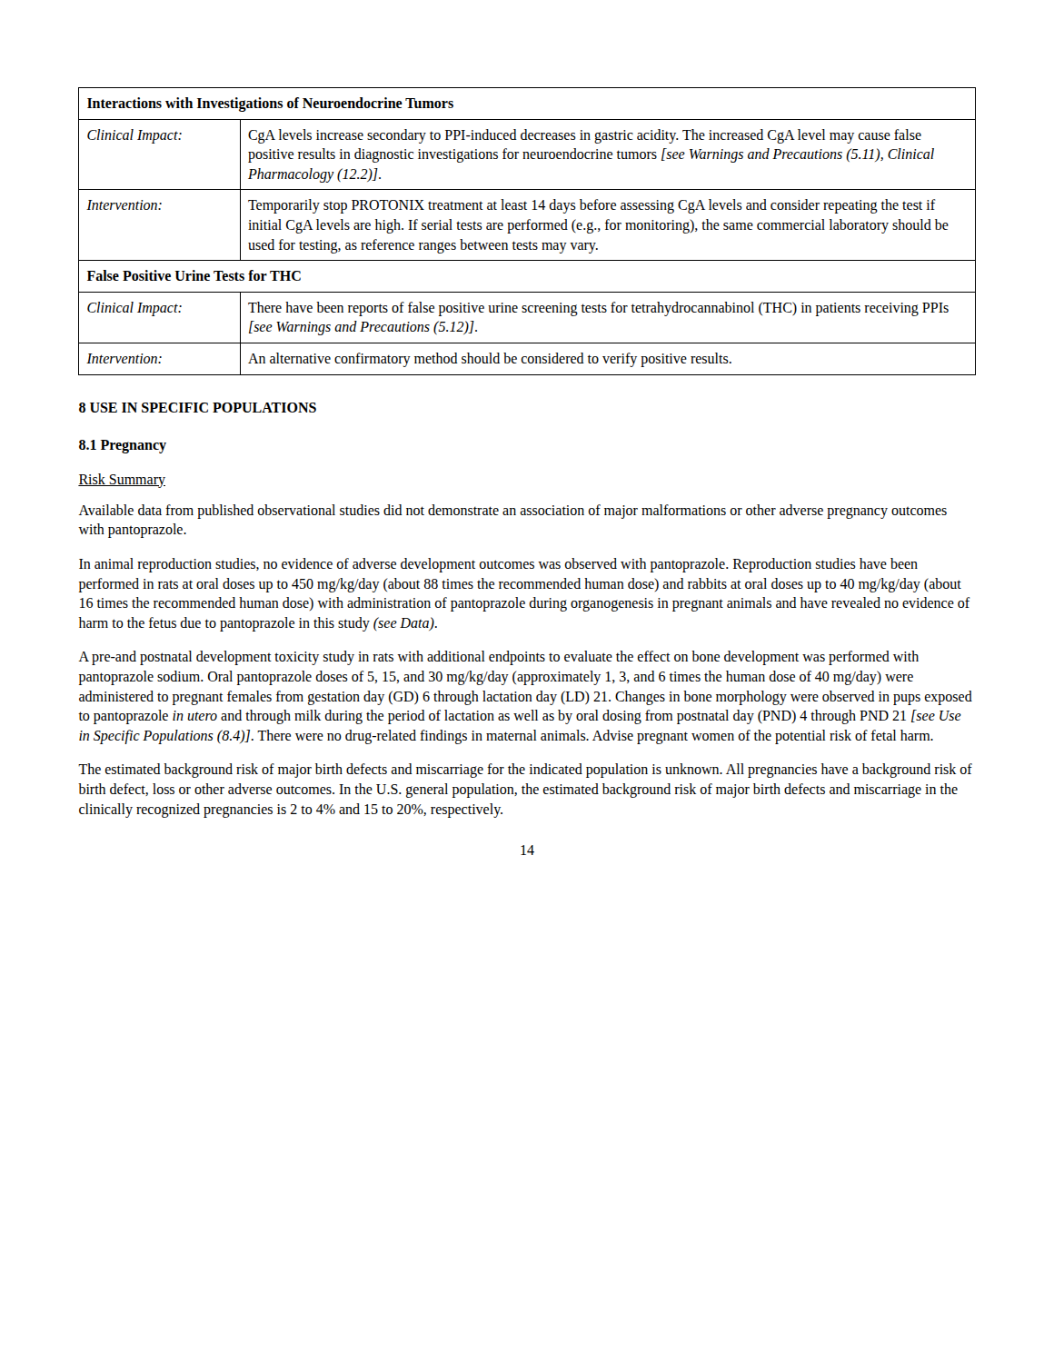| Interactions with Investigations of Neuroendocrine Tumors |
| --- |
| Clinical Impact: | CgA levels increase secondary to PPI-induced decreases in gastric acidity. The increased CgA level may cause false positive results in diagnostic investigations for neuroendocrine tumors [see Warnings and Precautions (5.11), Clinical Pharmacology (12.2)] . |
| Intervention: | Temporarily stop PROTONIX treatment at least 14 days before assessing CgA levels and consider repeating the test if initial CgA levels are high. If serial tests are performed (e.g., for monitoring), the same commercial laboratory should be used for testing, as reference ranges between tests may vary. |
| False Positive Urine Tests for THC |
| Clinical Impact: | There have been reports of false positive urine screening tests for tetrahydrocannabinol (THC) in patients receiving PPIs [see Warnings and Precautions (5.12)] . |
| Intervention: | An alternative confirmatory method should be considered to verify positive results. |
8 USE IN SPECIFIC POPULATIONS
8.1 Pregnancy
Risk Summary
Available data from published observational studies did not demonstrate an association of major malformations or other adverse pregnancy outcomes with pantoprazole.
In animal reproduction studies, no evidence of adverse development outcomes was observed with pantoprazole. Reproduction studies have been performed in rats at oral doses up to 450 mg/kg/day (about 88 times the recommended human dose) and rabbits at oral doses up to 40 mg/kg/day (about 16 times the recommended human dose) with administration of pantoprazole during organogenesis in pregnant animals and have revealed no evidence of harm to the fetus due to pantoprazole in this study (see Data).
A pre-and postnatal development toxicity study in rats with additional endpoints to evaluate the effect on bone development was performed with pantoprazole sodium. Oral pantoprazole doses of 5, 15, and 30 mg/kg/day (approximately 1, 3, and 6 times the human dose of 40 mg/day) were administered to pregnant females from gestation day (GD) 6 through lactation day (LD) 21. Changes in bone morphology were observed in pups exposed to pantoprazole in utero and through milk during the period of lactation as well as by oral dosing from postnatal day (PND) 4 through PND 21 [see Use in Specific Populations (8.4)]. There were no drug-related findings in maternal animals. Advise pregnant women of the potential risk of fetal harm.
The estimated background risk of major birth defects and miscarriage for the indicated population is unknown. All pregnancies have a background risk of birth defect, loss or other adverse outcomes. In the U.S. general population, the estimated background risk of major birth defects and miscarriage in the clinically recognized pregnancies is 2 to 4% and 15 to 20%, respectively.
14